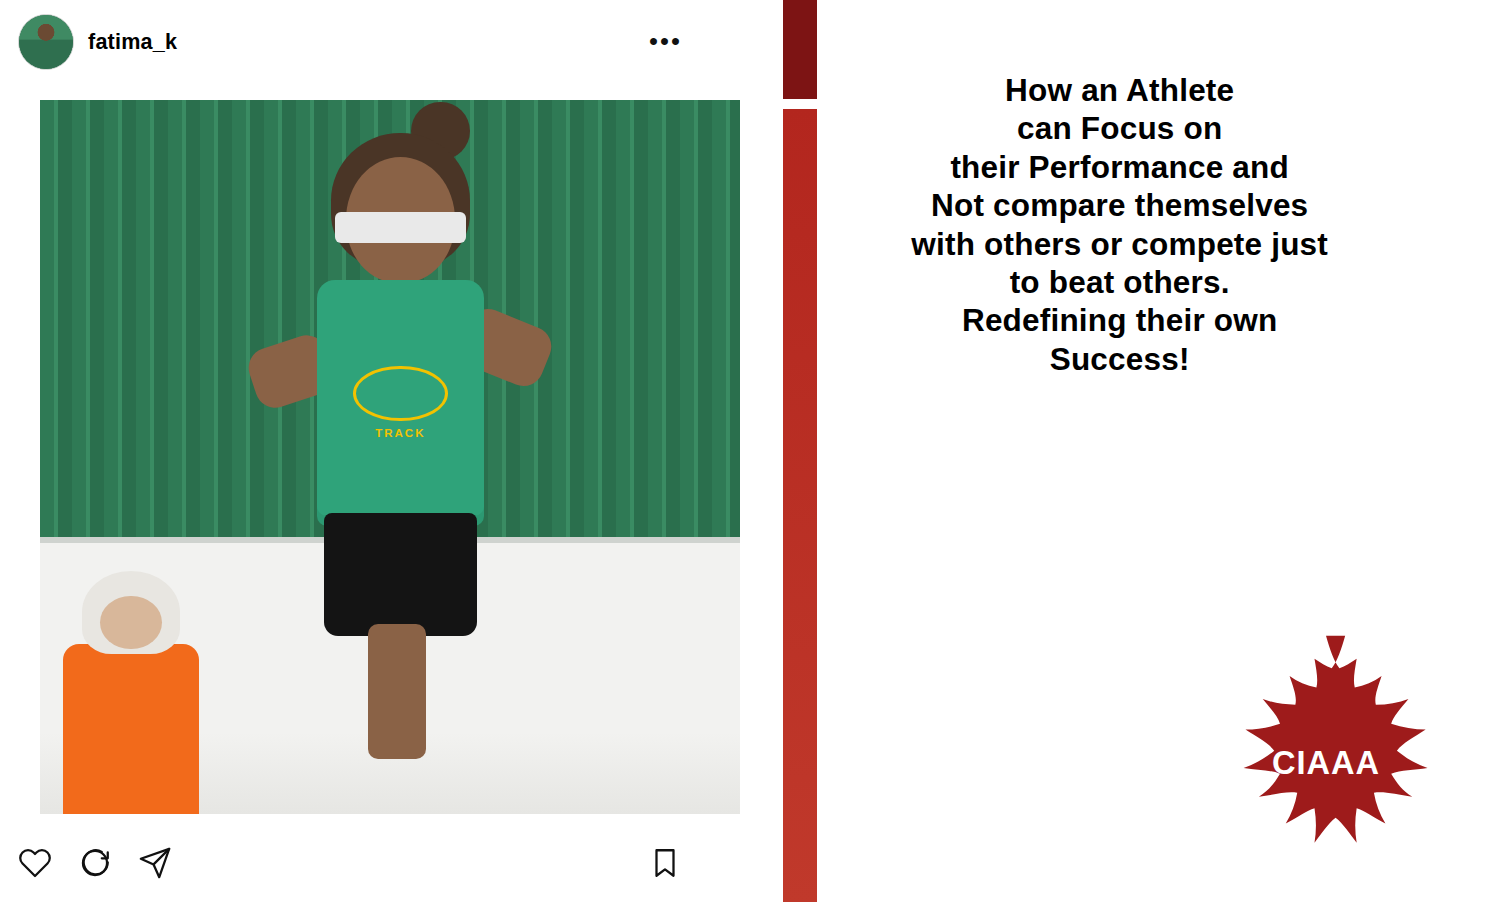fatima_k •••
TRACK
How an Athlete can Focus on their Performance and Not compare themselves with others or compete just to beat others. Redefining their own Success!
CIAAA